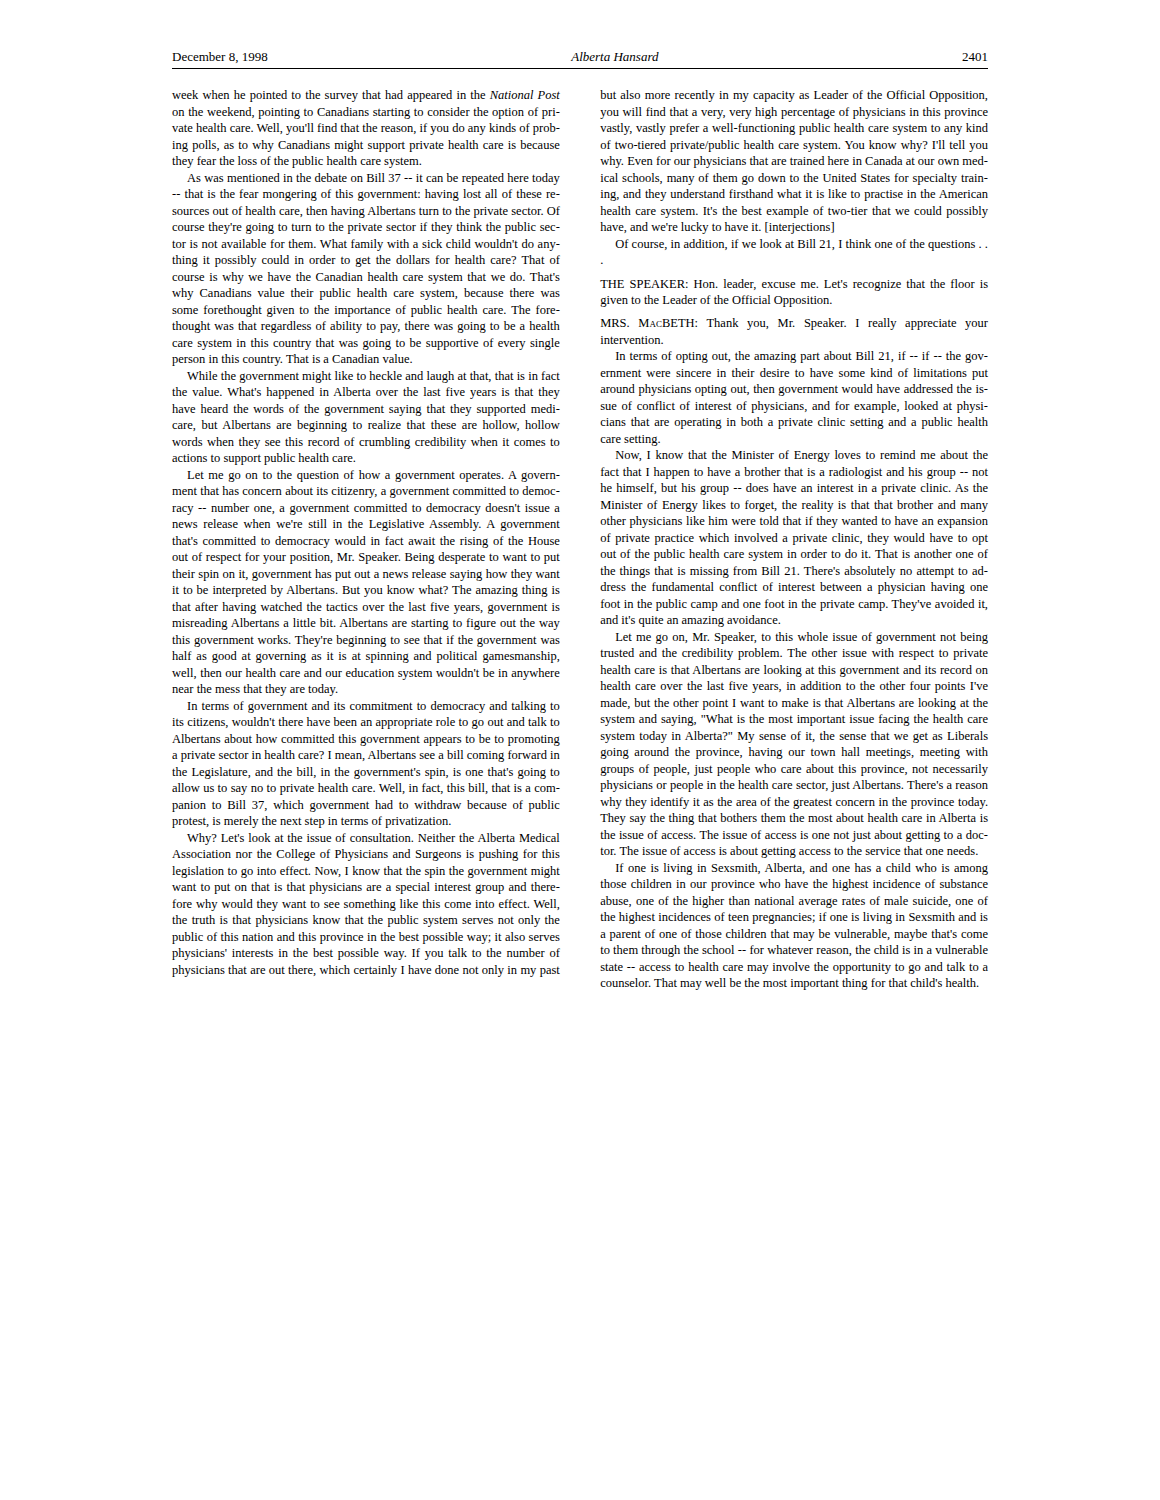December 8, 1998 Alberta Hansard 2401
week when he pointed to the survey that had appeared in the National Post on the weekend, pointing to Canadians starting to consider the option of private health care. Well, you'll find that the reason, if you do any kinds of probing polls, as to why Canadians might support private health care is because they fear the loss of the public health care system.
As was mentioned in the debate on Bill 37 -- it can be repeated here today -- that is the fear mongering of this government: having lost all of these resources out of health care, then having Albertans turn to the private sector. Of course they're going to turn to the private sector if they think the public sector is not available for them. What family with a sick child wouldn't do anything it possibly could in order to get the dollars for health care? That of course is why we have the Canadian health care system that we do. That's why Canadians value their public health care system, because there was some forethought given to the importance of public health care. The forethought was that regardless of ability to pay, there was going to be a health care system in this country that was going to be supportive of every single person in this country. That is a Canadian value.
While the government might like to heckle and laugh at that, that is in fact the value. What's happened in Alberta over the last five years is that they have heard the words of the government saying that they supported medicare, but Albertans are beginning to realize that these are hollow, hollow words when they see this record of crumbling credibility when it comes to actions to support public health care.
Let me go on to the question of how a government operates. A government that has concern about its citizenry, a government committed to democracy -- number one, a government committed to democracy doesn't issue a news release when we're still in the Legislative Assembly. A government that's committed to democracy would in fact await the rising of the House out of respect for your position, Mr. Speaker. Being desperate to want to put their spin on it, government has put out a news release saying how they want it to be interpreted by Albertans. But you know what? The amazing thing is that after having watched the tactics over the last five years, government is misreading Albertans a little bit. Albertans are starting to figure out the way this government works. They're beginning to see that if the government was half as good at governing as it is at spinning and political gamesmanship, well, then our health care and our education system wouldn't be in anywhere near the mess that they are today.
In terms of government and its commitment to democracy and talking to its citizens, wouldn't there have been an appropriate role to go out and talk to Albertans about how committed this government appears to be to promoting a private sector in health care? I mean, Albertans see a bill coming forward in the Legislature, and the bill, in the government's spin, is one that's going to allow us to say no to private health care. Well, in fact, this bill, that is a companion to Bill 37, which government had to withdraw because of public protest, is merely the next step in terms of privatization.
Why? Let's look at the issue of consultation. Neither the Alberta Medical Association nor the College of Physicians and Surgeons is pushing for this legislation to go into effect. Now, I know that the spin the government might want to put on that is that physicians are a special interest group and therefore why would they want to see something like this come into effect. Well, the truth is that physicians know that the public system serves not only the public of this nation and this province in the best possible way; it also serves physicians' interests in the best possible way. If you talk to the number of physicians that are out there, which certainly I have done not only in my past but also more recently in my capacity as Leader of the Official Opposition, you will find that a very, very high percentage of physicians in this province vastly, vastly prefer a well-functioning public health care system to any kind of two-tiered private/public health care system. You know why? I'll tell you why. Even for our physicians that are trained here in Canada at our own medical schools, many of them go down to the United States for specialty training, and they understand firsthand what it is like to practise in the American health care system. It's the best example of two-tier that we could possibly have, and we're lucky to have it. [interjections]
Of course, in addition, if we look at Bill 21, I think one of the questions . . .
THE SPEAKER: Hon. leader, excuse me. Let's recognize that the floor is given to the Leader of the Official Opposition.
MRS. MacBETH: Thank you, Mr. Speaker. I really appreciate your intervention.
In terms of opting out, the amazing part about Bill 21, if -- if -- the government were sincere in their desire to have some kind of limitations put around physicians opting out, then government would have addressed the issue of conflict of interest of physicians, and for example, looked at physicians that are operating in both a private clinic setting and a public health care setting.
Now, I know that the Minister of Energy loves to remind me about the fact that I happen to have a brother that is a radiologist and his group -- not he himself, but his group -- does have an interest in a private clinic. As the Minister of Energy likes to forget, the reality is that that brother and many other physicians like him were told that if they wanted to have an expansion of private practice which involved a private clinic, they would have to opt out of the public health care system in order to do it. That is another one of the things that is missing from Bill 21. There's absolutely no attempt to address the fundamental conflict of interest between a physician having one foot in the public camp and one foot in the private camp. They've avoided it, and it's quite an amazing avoidance.
Let me go on, Mr. Speaker, to this whole issue of government not being trusted and the credibility problem. The other issue with respect to private health care is that Albertans are looking at this government and its record on health care over the last five years, in addition to the other four points I've made, but the other point I want to make is that Albertans are looking at the system and saying, "What is the most important issue facing the health care system today in Alberta?" My sense of it, the sense that we get as Liberals going around the province, having our town hall meetings, meeting with groups of people, just people who care about this province, not necessarily physicians or people in the health care sector, just Albertans. There's a reason why they identify it as the area of the greatest concern in the province today. They say the thing that bothers them the most about health care in Alberta is the issue of access. The issue of access is one not just about getting to a doctor. The issue of access is about getting access to the service that one needs.
If one is living in Sexsmith, Alberta, and one has a child who is among those children in our province who have the highest incidence of substance abuse, one of the higher than national average rates of male suicide, one of the highest incidences of teen pregnancies; if one is living in Sexsmith and is a parent of one of those children that may be vulnerable, maybe that's come to them through the school -- for whatever reason, the child is in a vulnerable state -- access to health care may involve the opportunity to go and talk to a counselor. That may well be the most important thing for that child's health.